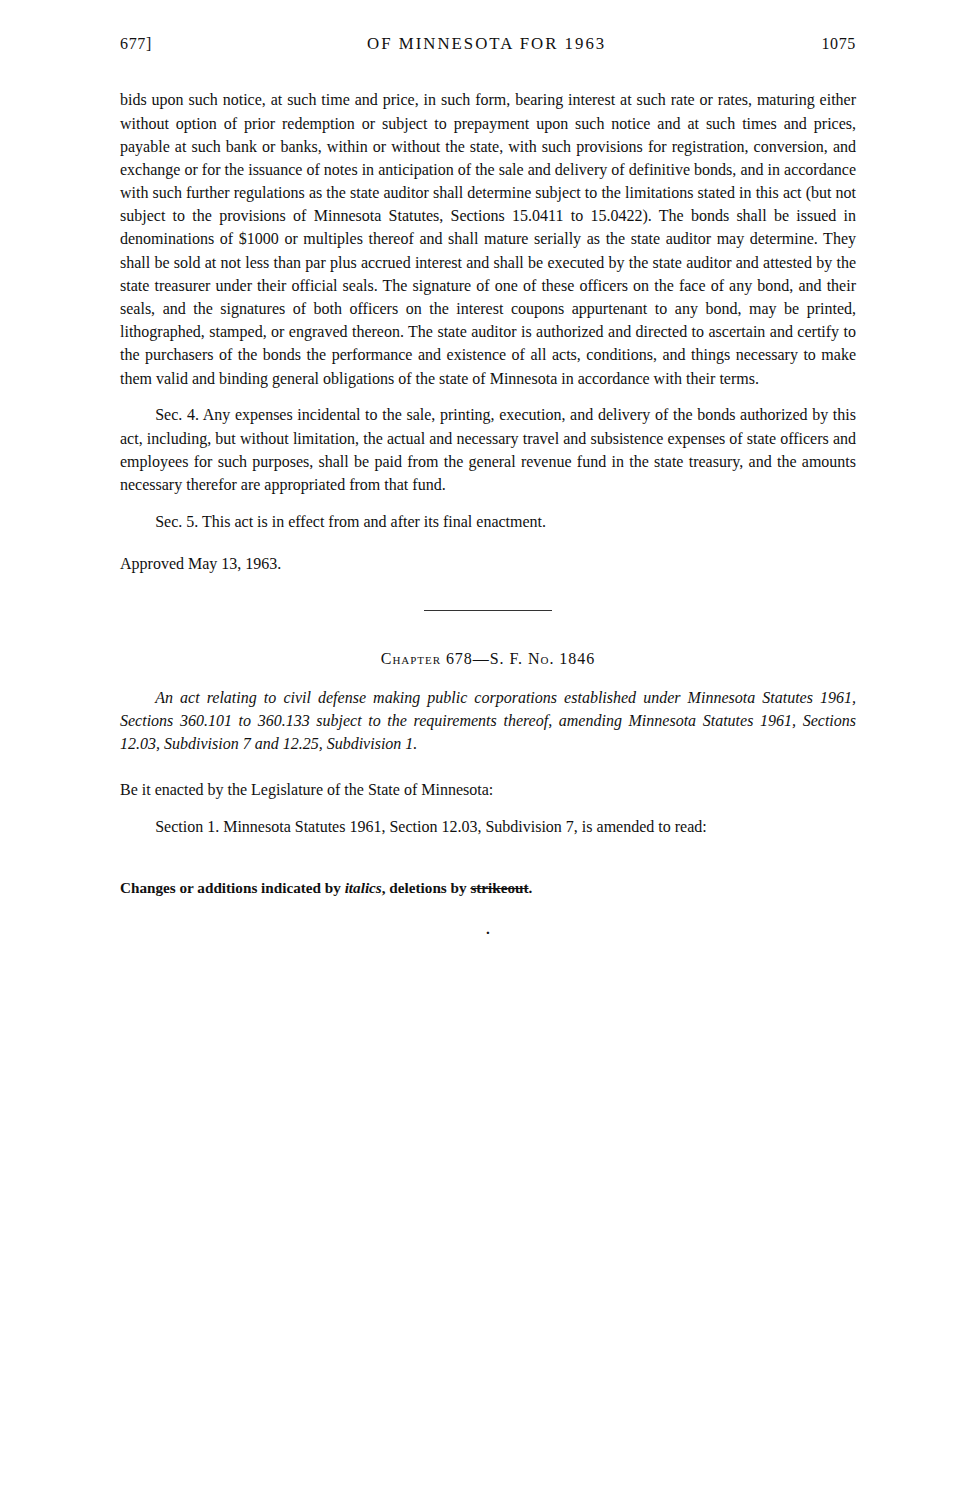677] Of Minnesota for 1963 1075
bids upon such notice, at such time and price, in such form, bearing interest at such rate or rates, maturing either without option of prior redemption or subject to prepayment upon such notice and at such times and prices, payable at such bank or banks, within or without the state, with such provisions for registration, conversion, and exchange or for the issuance of notes in anticipation of the sale and delivery of definitive bonds, and in accordance with such further regulations as the state auditor shall determine subject to the limitations stated in this act (but not subject to the provisions of Minnesota Statutes, Sections 15.0411 to 15.0422). The bonds shall be issued in denominations of $1000 or multiples thereof and shall mature serially as the state auditor may determine. They shall be sold at not less than par plus accrued interest and shall be executed by the state auditor and attested by the state treasurer under their official seals. The signature of one of these officers on the face of any bond, and their seals, and the signatures of both officers on the interest coupons appurtenant to any bond, may be printed, lithographed, stamped, or engraved thereon. The state auditor is authorized and directed to ascertain and certify to the purchasers of the bonds the performance and existence of all acts, conditions, and things necessary to make them valid and binding general obligations of the state of Minnesota in accordance with their terms.
Sec. 4. Any expenses incidental to the sale, printing, execution, and delivery of the bonds authorized by this act, including, but without limitation, the actual and necessary travel and subsistence expenses of state officers and employees for such purposes, shall be paid from the general revenue fund in the state treasury, and the amounts necessary therefor are appropriated from that fund.
Sec. 5. This act is in effect from and after its final enactment.
Approved May 13, 1963.
Chapter 678—S. F. No. 1846
An act relating to civil defense making public corporations established under Minnesota Statutes 1961, Sections 360.101 to 360.133 subject to the requirements thereof, amending Minnesota Statutes 1961, Sections 12.03, Subdivision 7 and 12.25, Subdivision 1.
Be it enacted by the Legislature of the State of Minnesota:
Section 1. Minnesota Statutes 1961, Section 12.03, Subdivision 7, is amended to read:
Changes or additions indicated by italics, deletions by strikeout.
.